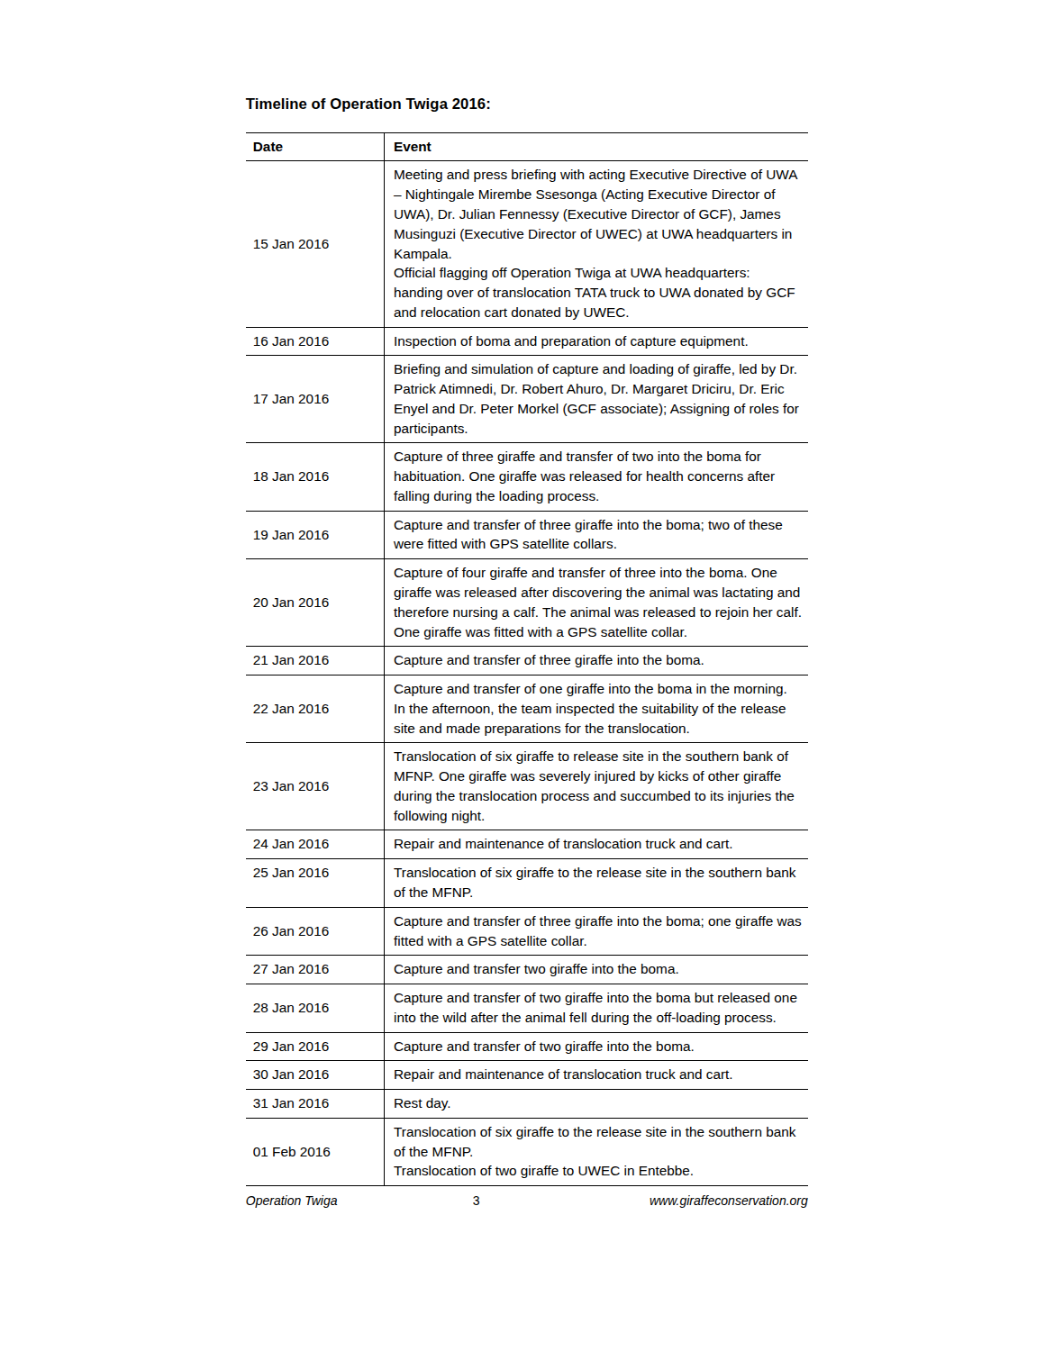Timeline of Operation Twiga 2016:
| Date | Event |
| --- | --- |
| 15 Jan 2016 | Meeting and press briefing with acting Executive Directive of UWA – Nightingale Mirembe Ssesonga (Acting Executive Director of UWA), Dr. Julian Fennessy (Executive Director of GCF), James Musinguzi (Executive Director of UWEC) at UWA headquarters in Kampala. Official flagging off Operation Twiga at UWA headquarters: handing over of translocation TATA truck to UWA donated by GCF and relocation cart donated by UWEC. |
| 16 Jan 2016 | Inspection of boma and preparation of capture equipment. |
| 17 Jan 2016 | Briefing and simulation of capture and loading of giraffe, led by Dr. Patrick Atimnedi, Dr. Robert Ahuro, Dr. Margaret Driciru, Dr. Eric Enyel and Dr. Peter Morkel (GCF associate); Assigning of roles for participants. |
| 18 Jan 2016 | Capture of three giraffe and transfer of two into the boma for habituation. One giraffe was released for health concerns after falling during the loading process. |
| 19 Jan 2016 | Capture and transfer of three giraffe into the boma; two of these were fitted with GPS satellite collars. |
| 20 Jan 2016 | Capture of four giraffe and transfer of three into the boma. One giraffe was released after discovering the animal was lactating and therefore nursing a calf. The animal was released to rejoin her calf. One giraffe was fitted with a GPS satellite collar. |
| 21 Jan 2016 | Capture and transfer of three giraffe into the boma. |
| 22 Jan 2016 | Capture and transfer of one giraffe into the boma in the morning. In the afternoon, the team inspected the suitability of the release site and made preparations for the translocation. |
| 23 Jan 2016 | Translocation of six giraffe to release site in the southern bank of MFNP. One giraffe was severely injured by kicks of other giraffe during the translocation process and succumbed to its injuries the following night. |
| 24 Jan 2016 | Repair and maintenance of translocation truck and cart. |
| 25 Jan 2016 | Translocation of six giraffe to the release site in the southern bank of the MFNP. |
| 26 Jan 2016 | Capture and transfer of three giraffe into the boma; one giraffe was fitted with a GPS satellite collar. |
| 27 Jan 2016 | Capture and transfer two giraffe into the boma. |
| 28 Jan 2016 | Capture and transfer of two giraffe into the boma but released one into the wild after the animal fell during the off-loading process. |
| 29 Jan 2016 | Capture and transfer of two giraffe into the boma. |
| 30 Jan 2016 | Repair and maintenance of translocation truck and cart. |
| 31 Jan 2016 | Rest day. |
| 01 Feb 2016 | Translocation of six giraffe to the release site in the southern bank of the MFNP. Translocation of two giraffe to UWEC in Entebbe. |
Operation Twiga
3
www.giraffeconservation.org